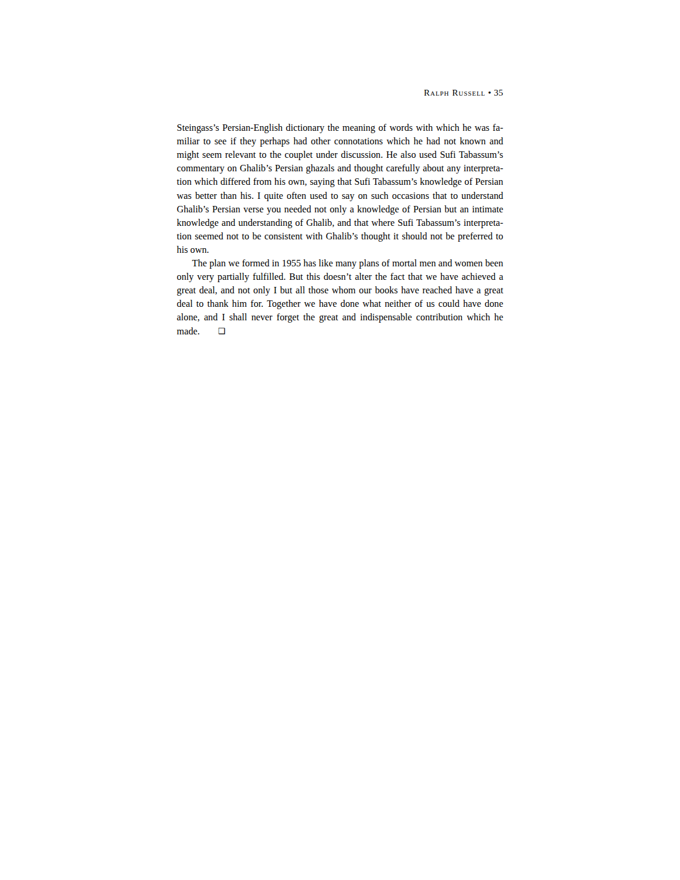Ralph Russell•35
Steingass’s Persian-English dictionary the meaning of words with which he was familiar to see if they perhaps had other connotations which he had not known and might seem relevant to the couplet under discussion. He also used Sufi Tabassum’s commentary on Ghalib’s Persian ghazals and thought carefully about any interpretation which differed from his own, saying that Sufi Tabassum’s knowledge of Persian was better than his. I quite often used to say on such occasions that to understand Ghalib’s Persian verse you needed not only a knowledge of Persian but an intimate knowledge and understanding of Ghalib, and that where Sufi Tabassum’s interpretation seemed not to be consistent with Ghalib’s thought it should not be preferred to his own.
The plan we formed in 1955 has like many plans of mortal men and women been only very partially fulfilled. But this doesn’t alter the fact that we have achieved a great deal, and not only I but all those whom our books have reached have a great deal to thank him for. Together we have done what neither of us could have done alone, and I shall never forget the great and indispensable contribution which he made.❑